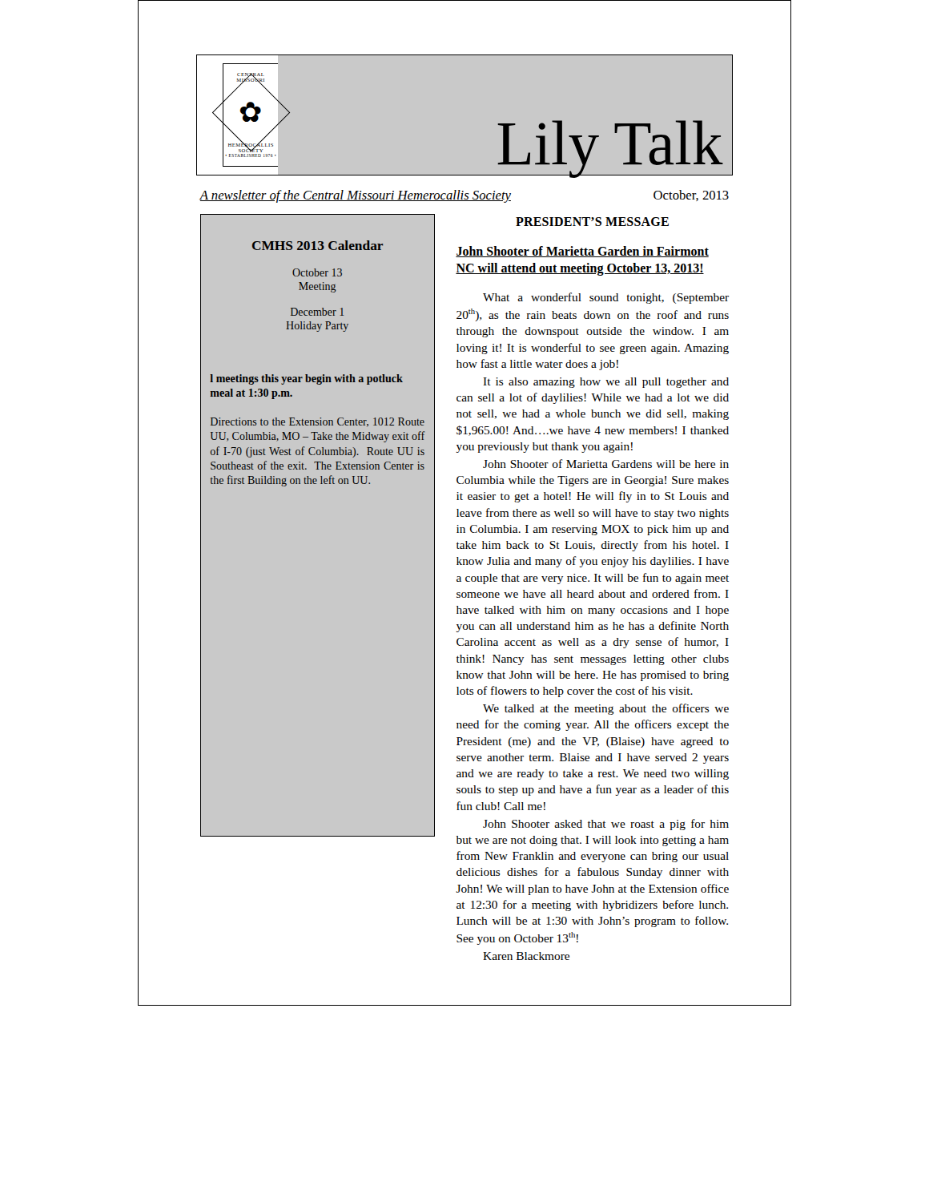CENTRAL MISSOURI
✿
HEMEROCALLIS SOCIETY
• ESTABLISHED 1976 •
Lily Talk
A newsletter of the Central Missouri Hemerocallis Society October, 2013
CMHS 2013 Calendar
October 13
Meeting
December 1
Holiday Party
l meetings this year begin with a potluck meal at 1:30 p.m.
Directions to the Extension Center, 1012 Route UU, Columbia, MO – Take the Midway exit off of I-70 (just West of Columbia). Route UU is Southeast of the exit. The Extension Center is the first Building on the left on UU.
PRESIDENT’S MESSAGE
John Shooter of Marietta Garden in Fairmont NC will attend out meeting October 13, 2013!
What a wonderful sound tonight, (September 20th), as the rain beats down on the roof and runs through the downspout outside the window. I am loving it! It is wonderful to see green again. Amazing how fast a little water does a job!
It is also amazing how we all pull together and can sell a lot of daylilies! While we had a lot we did not sell, we had a whole bunch we did sell, making $1,965.00! And….we have 4 new members! I thanked you previously but thank you again!
John Shooter of Marietta Gardens will be here in Columbia while the Tigers are in Georgia! Sure makes it easier to get a hotel! He will fly in to St Louis and leave from there as well so will have to stay two nights in Columbia. I am reserving MOX to pick him up and take him back to St Louis, directly from his hotel. I know Julia and many of you enjoy his daylilies. I have a couple that are very nice. It will be fun to again meet someone we have all heard about and ordered from. I have talked with him on many occasions and I hope you can all understand him as he has a definite North Carolina accent as well as a dry sense of humor, I think! Nancy has sent messages letting other clubs know that John will be here. He has promised to bring lots of flowers to help cover the cost of his visit.
We talked at the meeting about the officers we need for the coming year. All the officers except the President (me) and the VP, (Blaise) have agreed to serve another term. Blaise and I have served 2 years and we are ready to take a rest. We need two willing souls to step up and have a fun year as a leader of this fun club! Call me!
John Shooter asked that we roast a pig for him but we are not doing that. I will look into getting a ham from New Franklin and everyone can bring our usual delicious dishes for a fabulous Sunday dinner with John! We will plan to have John at the Extension office at 12:30 for a meeting with hybridizers before lunch. Lunch will be at 1:30 with John’s program to follow. See you on October 13th!
Karen Blackmore